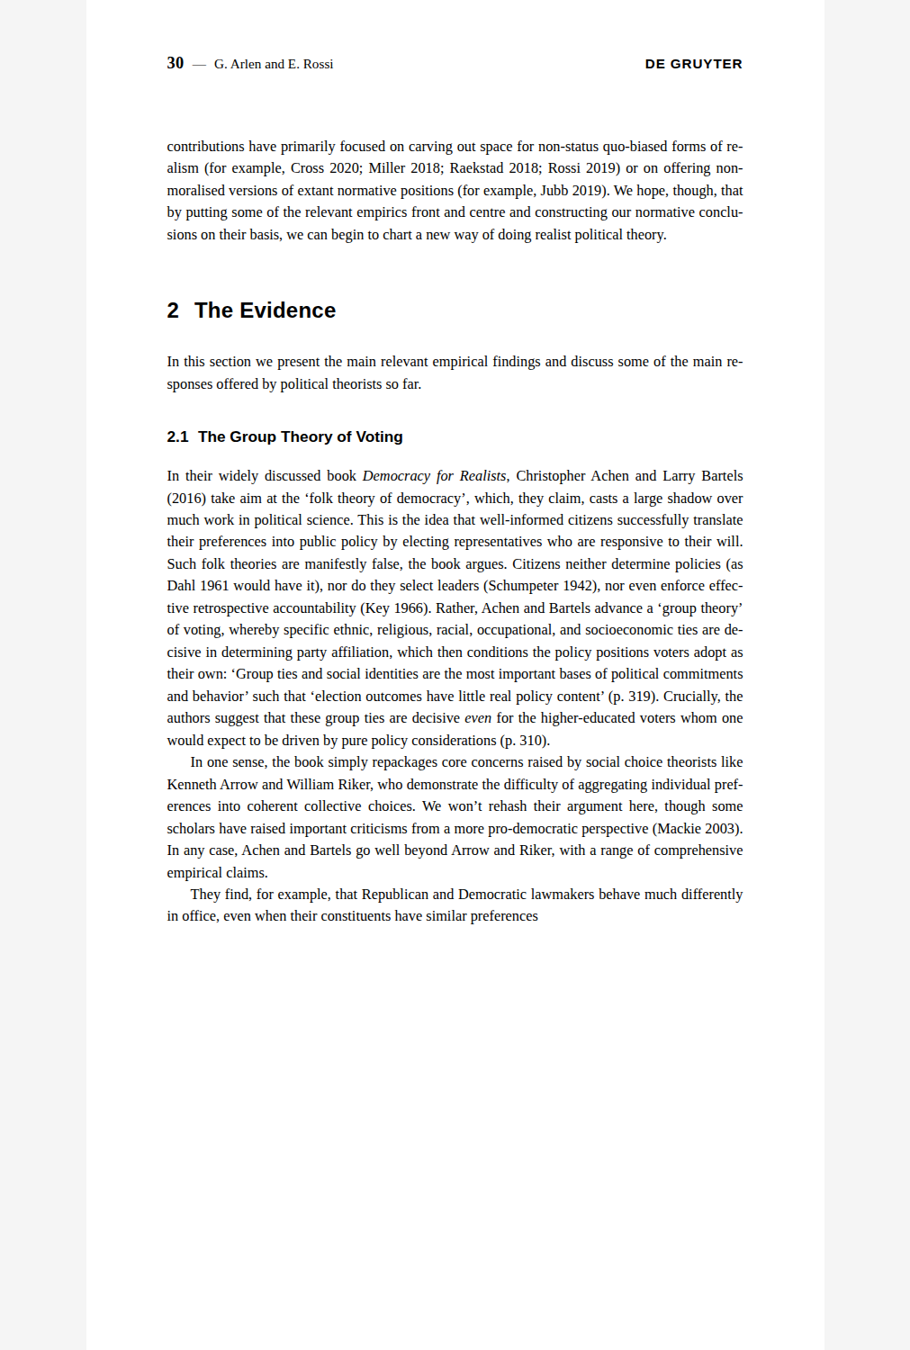30 — G. Arlen and E. Rossi
DE GRUYTER
contributions have primarily focused on carving out space for non-status quo-biased forms of realism (for example, Cross 2020; Miller 2018; Raekstad 2018; Rossi 2019) or on offering non-moralised versions of extant normative positions (for example, Jubb 2019). We hope, though, that by putting some of the relevant empirics front and centre and constructing our normative conclusions on their basis, we can begin to chart a new way of doing realist political theory.
2 The Evidence
In this section we present the main relevant empirical findings and discuss some of the main responses offered by political theorists so far.
2.1 The Group Theory of Voting
In their widely discussed book Democracy for Realists, Christopher Achen and Larry Bartels (2016) take aim at the ‘folk theory of democracy’, which, they claim, casts a large shadow over much work in political science. This is the idea that well-informed citizens successfully translate their preferences into public policy by electing representatives who are responsive to their will. Such folk theories are manifestly false, the book argues. Citizens neither determine policies (as Dahl 1961 would have it), nor do they select leaders (Schumpeter 1942), nor even enforce effective retrospective accountability (Key 1966). Rather, Achen and Bartels advance a ‘group theory’ of voting, whereby specific ethnic, religious, racial, occupational, and socioeconomic ties are decisive in determining party affiliation, which then conditions the policy positions voters adopt as their own: ‘Group ties and social identities are the most important bases of political commitments and behavior’ such that ‘election outcomes have little real policy content’ (p. 319). Crucially, the authors suggest that these group ties are decisive even for the higher-educated voters whom one would expect to be driven by pure policy considerations (p. 310).
In one sense, the book simply repackages core concerns raised by social choice theorists like Kenneth Arrow and William Riker, who demonstrate the difficulty of aggregating individual preferences into coherent collective choices. We won’t rehash their argument here, though some scholars have raised important criticisms from a more pro-democratic perspective (Mackie 2003). In any case, Achen and Bartels go well beyond Arrow and Riker, with a range of comprehensive empirical claims.
They find, for example, that Republican and Democratic lawmakers behave much differently in office, even when their constituents have similar preferences